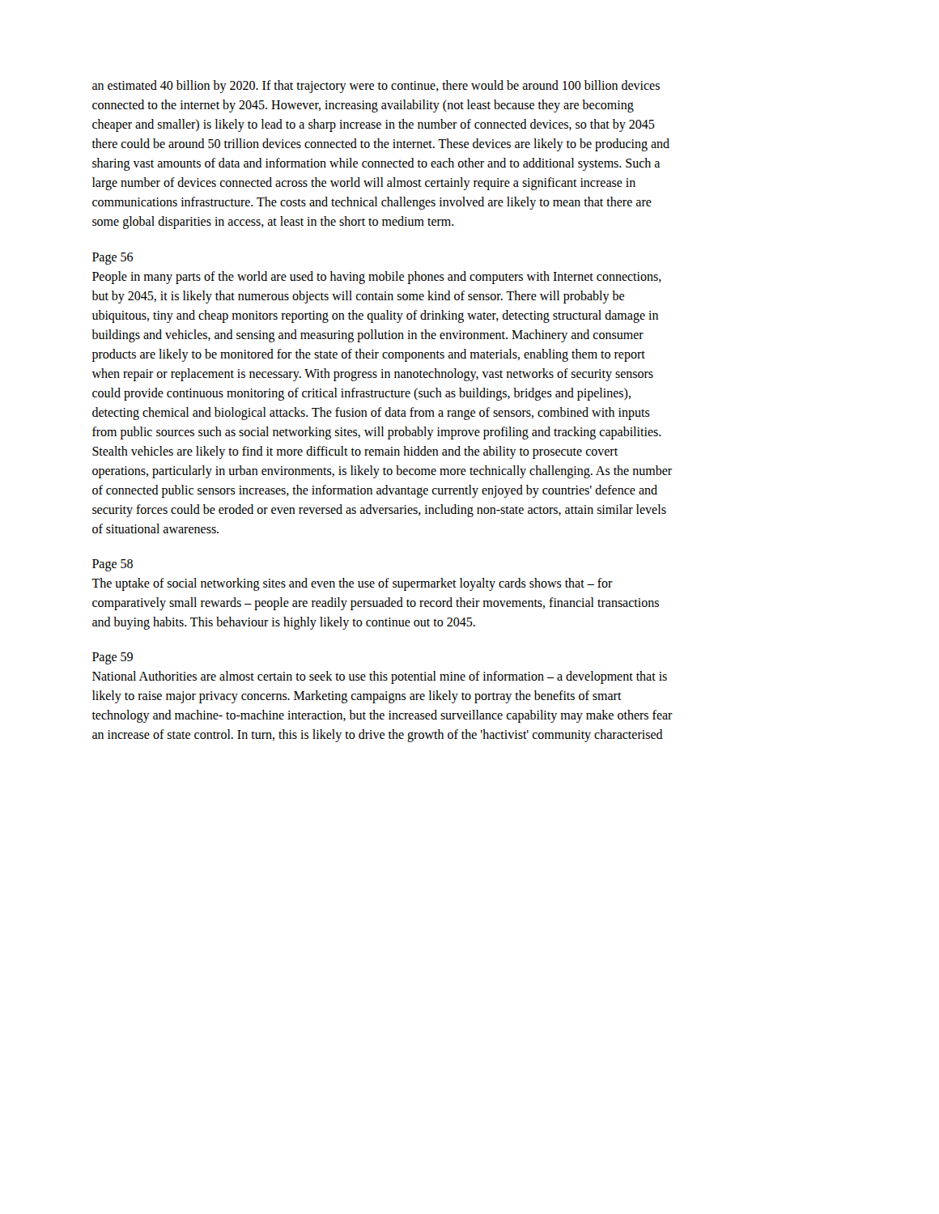an estimated 40 billion by 2020. If that trajectory were to continue, there would be around 100 billion devices connected to the internet by 2045. However, increasing availability (not least because they are becoming cheaper and smaller) is likely to lead to a sharp increase in the number of connected devices, so that by 2045 there could be around 50 trillion devices connected to the internet. These devices are likely to be producing and sharing vast amounts of data and information while connected to each other and to additional systems. Such a large number of devices connected across the world will almost certainly require a significant increase in communications infrastructure. The costs and technical challenges involved are likely to mean that there are some global disparities in access, at least in the short to medium term.
Page 56
People in many parts of the world are used to having mobile phones and computers with Internet connections, but by 2045, it is likely that numerous objects will contain some kind of sensor. There will probably be ubiquitous, tiny and cheap monitors reporting on the quality of drinking water, detecting structural damage in buildings and vehicles, and sensing and measuring pollution in the environment. Machinery and consumer products are likely to be monitored for the state of their components and materials, enabling them to report when repair or replacement is necessary. With progress in nanotechnology, vast networks of security sensors could provide continuous monitoring of critical infrastructure (such as buildings, bridges and pipelines), detecting chemical and biological attacks. The fusion of data from a range of sensors, combined with inputs from public sources such as social networking sites, will probably improve profiling and tracking capabilities. Stealth vehicles are likely to find it more difficult to remain hidden and the ability to prosecute covert operations, particularly in urban environments, is likely to become more technically challenging. As the number of connected public sensors increases, the information advantage currently enjoyed by countries' defence and security forces could be eroded or even reversed as adversaries, including non-state actors, attain similar levels of situational awareness.
Page 58
The uptake of social networking sites and even the use of supermarket loyalty cards shows that – for comparatively small rewards – people are readily persuaded to record their movements, financial transactions and buying habits. This behaviour is highly likely to continue out to 2045.
Page 59
National Authorities are almost certain to seek to use this potential mine of information – a development that is likely to raise major privacy concerns. Marketing campaigns are likely to portray the benefits of smart technology and machine- to-machine interaction, but the increased surveillance capability may make others fear an increase of state control. In turn, this is likely to drive the growth of the 'hactivist' community characterised